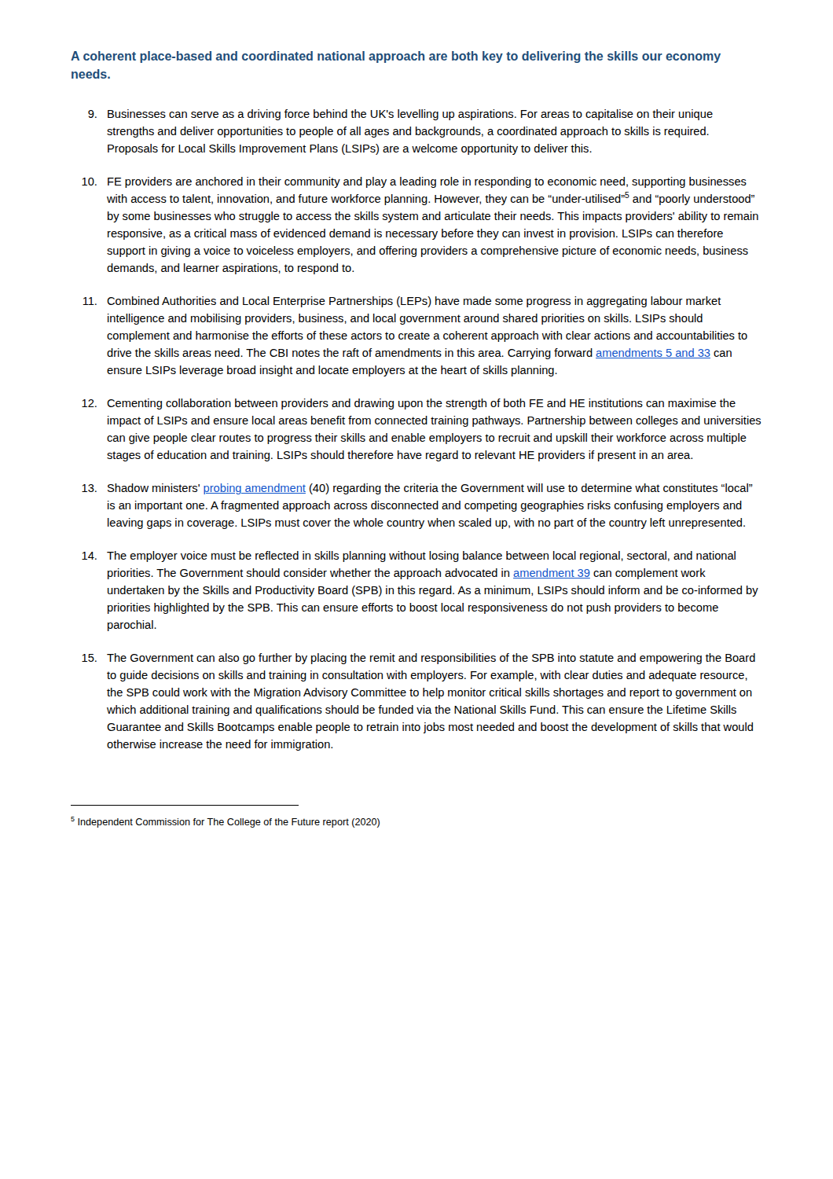A coherent place-based and coordinated national approach are both key to delivering the skills our economy needs.
Businesses can serve as a driving force behind the UK's levelling up aspirations. For areas to capitalise on their unique strengths and deliver opportunities to people of all ages and backgrounds, a coordinated approach to skills is required. Proposals for Local Skills Improvement Plans (LSIPs) are a welcome opportunity to deliver this.
FE providers are anchored in their community and play a leading role in responding to economic need, supporting businesses with access to talent, innovation, and future workforce planning. However, they can be “under-utilised”5 and “poorly understood” by some businesses who struggle to access the skills system and articulate their needs. This impacts providers' ability to remain responsive, as a critical mass of evidenced demand is necessary before they can invest in provision. LSIPs can therefore support in giving a voice to voiceless employers, and offering providers a comprehensive picture of economic needs, business demands, and learner aspirations, to respond to.
Combined Authorities and Local Enterprise Partnerships (LEPs) have made some progress in aggregating labour market intelligence and mobilising providers, business, and local government around shared priorities on skills. LSIPs should complement and harmonise the efforts of these actors to create a coherent approach with clear actions and accountabilities to drive the skills areas need. The CBI notes the raft of amendments in this area. Carrying forward amendments 5 and 33 can ensure LSIPs leverage broad insight and locate employers at the heart of skills planning.
Cementing collaboration between providers and drawing upon the strength of both FE and HE institutions can maximise the impact of LSIPs and ensure local areas benefit from connected training pathways. Partnership between colleges and universities can give people clear routes to progress their skills and enable employers to recruit and upskill their workforce across multiple stages of education and training. LSIPs should therefore have regard to relevant HE providers if present in an area.
Shadow ministers' probing amendment (40) regarding the criteria the Government will use to determine what constitutes “local” is an important one. A fragmented approach across disconnected and competing geographies risks confusing employers and leaving gaps in coverage. LSIPs must cover the whole country when scaled up, with no part of the country left unrepresented.
The employer voice must be reflected in skills planning without losing balance between local regional, sectoral, and national priorities. The Government should consider whether the approach advocated in amendment 39 can complement work undertaken by the Skills and Productivity Board (SPB) in this regard. As a minimum, LSIPs should inform and be co-informed by priorities highlighted by the SPB. This can ensure efforts to boost local responsiveness do not push providers to become parochial.
The Government can also go further by placing the remit and responsibilities of the SPB into statute and empowering the Board to guide decisions on skills and training in consultation with employers. For example, with clear duties and adequate resource, the SPB could work with the Migration Advisory Committee to help monitor critical skills shortages and report to government on which additional training and qualifications should be funded via the National Skills Fund. This can ensure the Lifetime Skills Guarantee and Skills Bootcamps enable people to retrain into jobs most needed and boost the development of skills that would otherwise increase the need for immigration.
5 Independent Commission for The College of the Future report (2020)